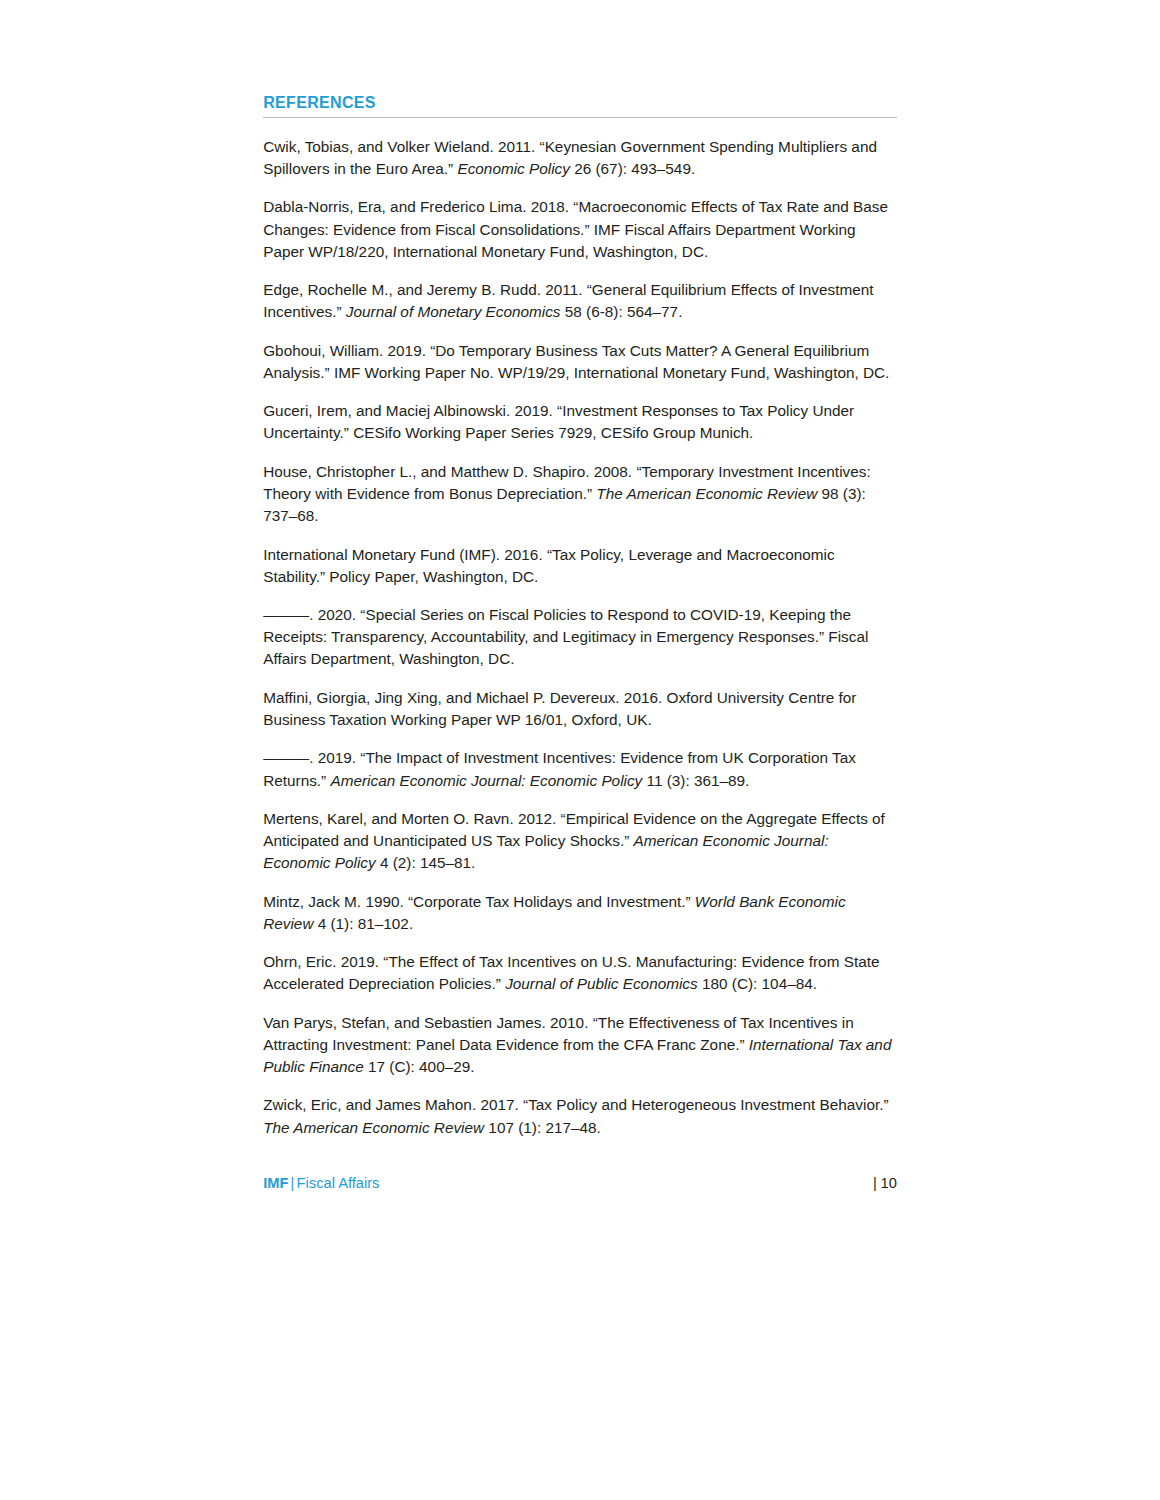REFERENCES
Cwik, Tobias, and Volker Wieland. 2011. “Keynesian Government Spending Multipliers and Spillovers in the Euro Area.” Economic Policy 26 (67): 493–549.
Dabla-Norris, Era, and Frederico Lima. 2018. “Macroeconomic Effects of Tax Rate and Base Changes: Evidence from Fiscal Consolidations.” IMF Fiscal Affairs Department Working Paper WP/18/220, International Monetary Fund, Washington, DC.
Edge, Rochelle M., and Jeremy B. Rudd. 2011. “General Equilibrium Effects of Investment Incentives.” Journal of Monetary Economics 58 (6-8): 564–77.
Gbohoui, William. 2019. “Do Temporary Business Tax Cuts Matter? A General Equilibrium Analysis.” IMF Working Paper No. WP/19/29, International Monetary Fund, Washington, DC.
Guceri, Irem, and Maciej Albinowski. 2019. “Investment Responses to Tax Policy Under Uncertainty.” CESifo Working Paper Series 7929, CESifo Group Munich.
House, Christopher L., and Matthew D. Shapiro. 2008. “Temporary Investment Incentives: Theory with Evidence from Bonus Depreciation.” The American Economic Review 98 (3): 737–68.
International Monetary Fund (IMF). 2016. “Tax Policy, Leverage and Macroeconomic Stability.” Policy Paper, Washington, DC.
———. 2020. “Special Series on Fiscal Policies to Respond to COVID-19, Keeping the Receipts: Transparency, Accountability, and Legitimacy in Emergency Responses.” Fiscal Affairs Department, Washington, DC.
Maffini, Giorgia, Jing Xing, and Michael P. Devereux. 2016. Oxford University Centre for Business Taxation Working Paper WP 16/01, Oxford, UK.
———. 2019. “The Impact of Investment Incentives: Evidence from UK Corporation Tax Returns.” American Economic Journal: Economic Policy 11 (3): 361–89.
Mertens, Karel, and Morten O. Ravn. 2012. “Empirical Evidence on the Aggregate Effects of Anticipated and Unanticipated US Tax Policy Shocks.” American Economic Journal: Economic Policy 4 (2): 145–81.
Mintz, Jack M. 1990. “Corporate Tax Holidays and Investment.” World Bank Economic Review 4 (1): 81–102.
Ohrn, Eric. 2019. “The Effect of Tax Incentives on U.S. Manufacturing: Evidence from State Accelerated Depreciation Policies.” Journal of Public Economics 180 (C): 104–84.
Van Parys, Stefan, and Sebastien James. 2010. “The Effectiveness of Tax Incentives in Attracting Investment: Panel Data Evidence from the CFA Franc Zone.” International Tax and Public Finance 17 (C): 400–29.
Zwick, Eric, and James Mahon. 2017. “Tax Policy and Heterogeneous Investment Behavior.” The American Economic Review 107 (1): 217–48.
IMF|Fiscal Affairs
|10